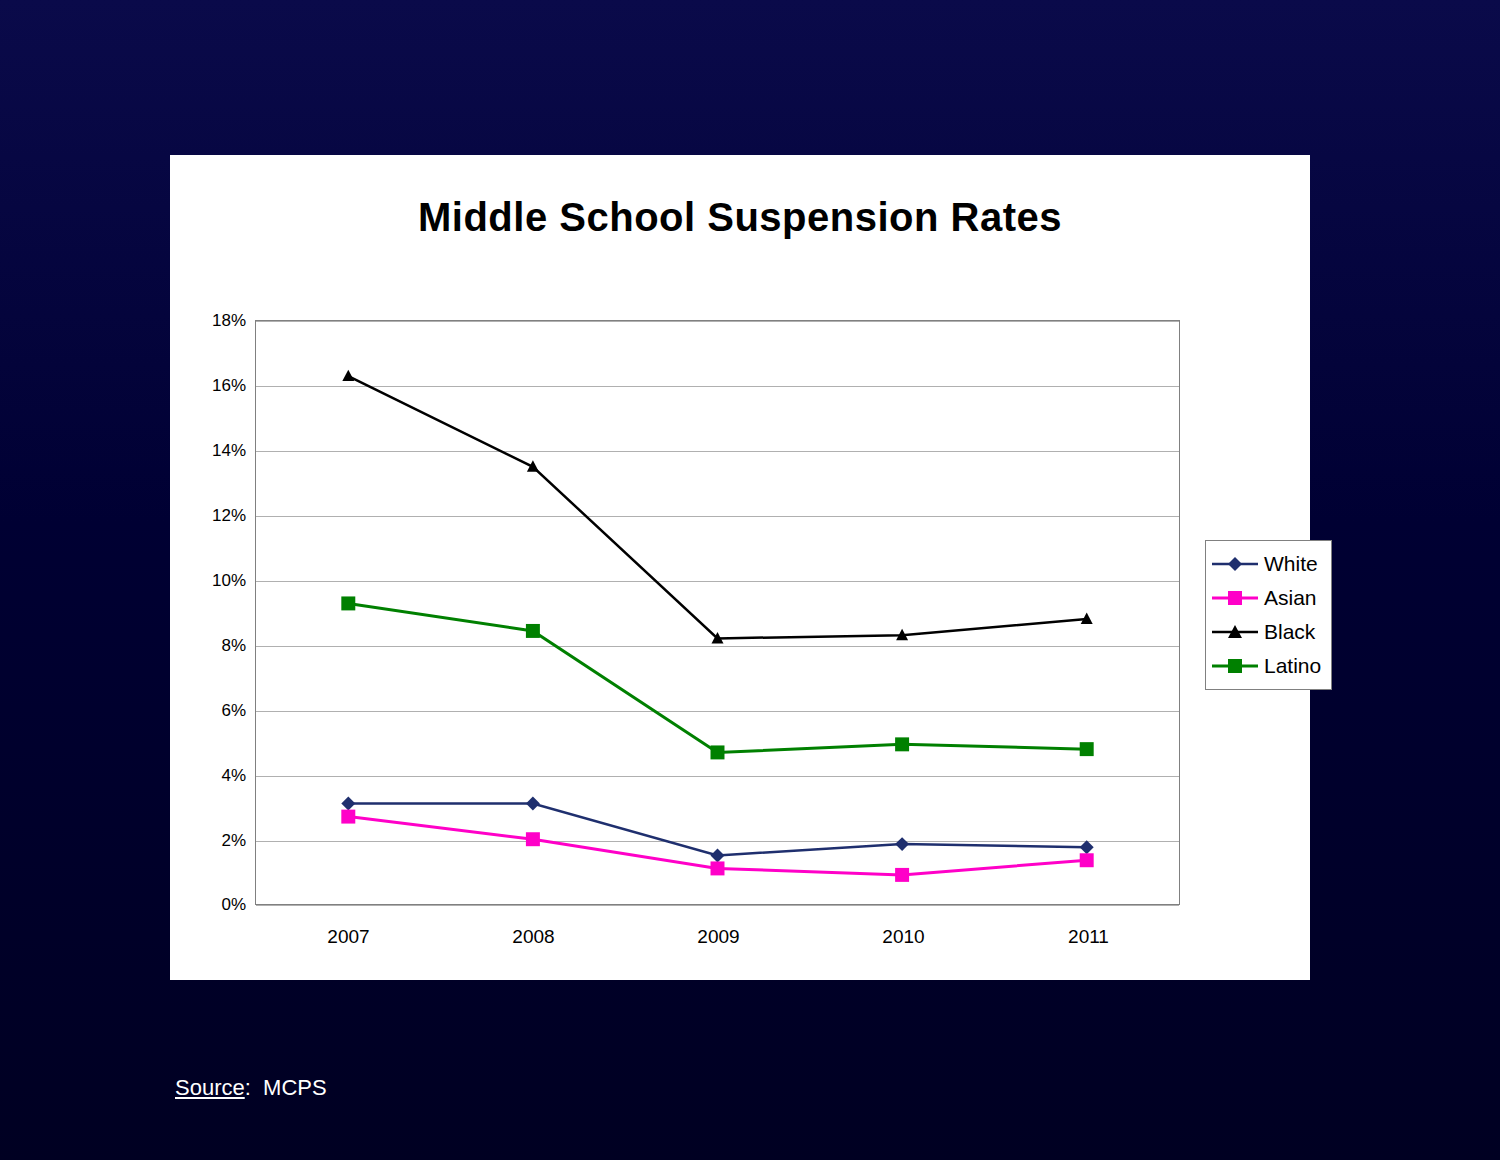Middle School Suspension Rates
18%
16%
14%
12%
10%
8%
6%
4%
2%
0%
2007 2008 2009 2010 2011
White
Asian
Black
Latino
Source: MCPS